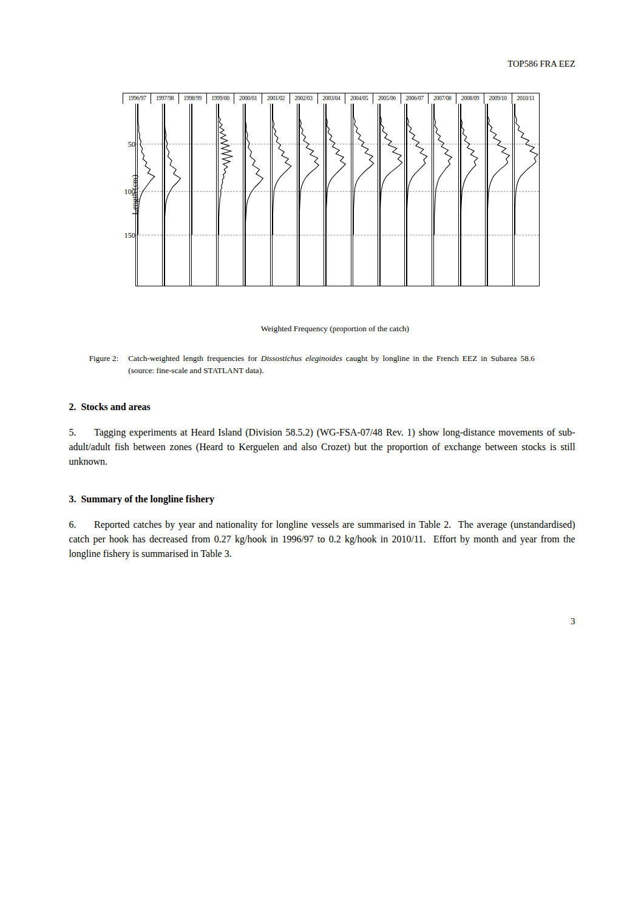TOP586 FRA EEZ
1996/971997/981998/991999/002000/012001/022002/032003/042004/052005/062006/072007/082008/092009/102010/11
Length (cm)
50
100
150
Weighted Frequency (proportion of the catch)
Figure 2:
Catch-weighted length frequencies for Dissostichus eleginoides caught by longline in the French EEZ in Subarea 58.6 (source: fine-scale and STATLANT data).
2. Stocks and areas
5. Tagging experiments at Heard Island (Division 58.5.2) (WG-FSA-07/48 Rev. 1) show long-distance movements of sub-adult/adult fish between zones (Heard to Kerguelen and also Crozet) but the proportion of exchange between stocks is still unknown.
3. Summary of the longline fishery
6. Reported catches by year and nationality for longline vessels are summarised in Table 2. The average (unstandardised) catch per hook has decreased from 0.27 kg/hook in 1996/97 to 0.2 kg/hook in 2010/11. Effort by month and year from the longline fishery is summarised in Table 3.
3